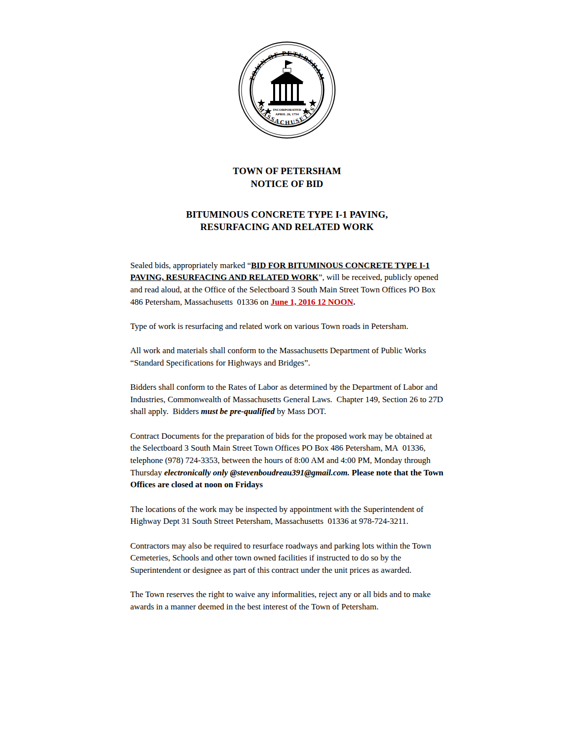TOWN OF PETERSHAM MASSACHUSETTS INCORPORATED APRIL 20, 1754
TOWN OF PETERSHAM
NOTICE OF BID
BITUMINOUS CONCRETE TYPE I-1 PAVING,
RESURFACING AND RELATED WORK
Sealed bids, appropriately marked “BID FOR BITUMINOUS CONCRETE TYPE I-1 PAVING, RESURFACING AND RELATED WORK”, will be received, publicly opened and read aloud, at the Office of the Selectboard 3 South Main Street Town Offices PO Box 486 Petersham, Massachusetts 01336 on June 1, 2016 12 NOON.
Type of work is resurfacing and related work on various Town roads in Petersham.
All work and materials shall conform to the Massachusetts Department of Public Works “Standard Specifications for Highways and Bridges”.
Bidders shall conform to the Rates of Labor as determined by the Department of Labor and Industries, Commonwealth of Massachusetts General Laws. Chapter 149, Section 26 to 27D shall apply. Bidders must be pre-qualified by Mass DOT.
Contract Documents for the preparation of bids for the proposed work may be obtained at the Selectboard 3 South Main Street Town Offices PO Box 486 Petersham, MA 01336, telephone (978) 724-3353, between the hours of 8:00 AM and 4:00 PM, Monday through Thursday electronically only @stevenboudreau391@gmail.com. Please note that the Town Offices are closed at noon on Fridays
The locations of the work may be inspected by appointment with the Superintendent of Highway Dept 31 South Street Petersham, Massachusetts 01336 at 978-724-3211.
Contractors may also be required to resurface roadways and parking lots within the Town Cemeteries, Schools and other town owned facilities if instructed to do so by the Superintendent or designee as part of this contract under the unit prices as awarded.
The Town reserves the right to waive any informalities, reject any or all bids and to make awards in a manner deemed in the best interest of the Town of Petersham.